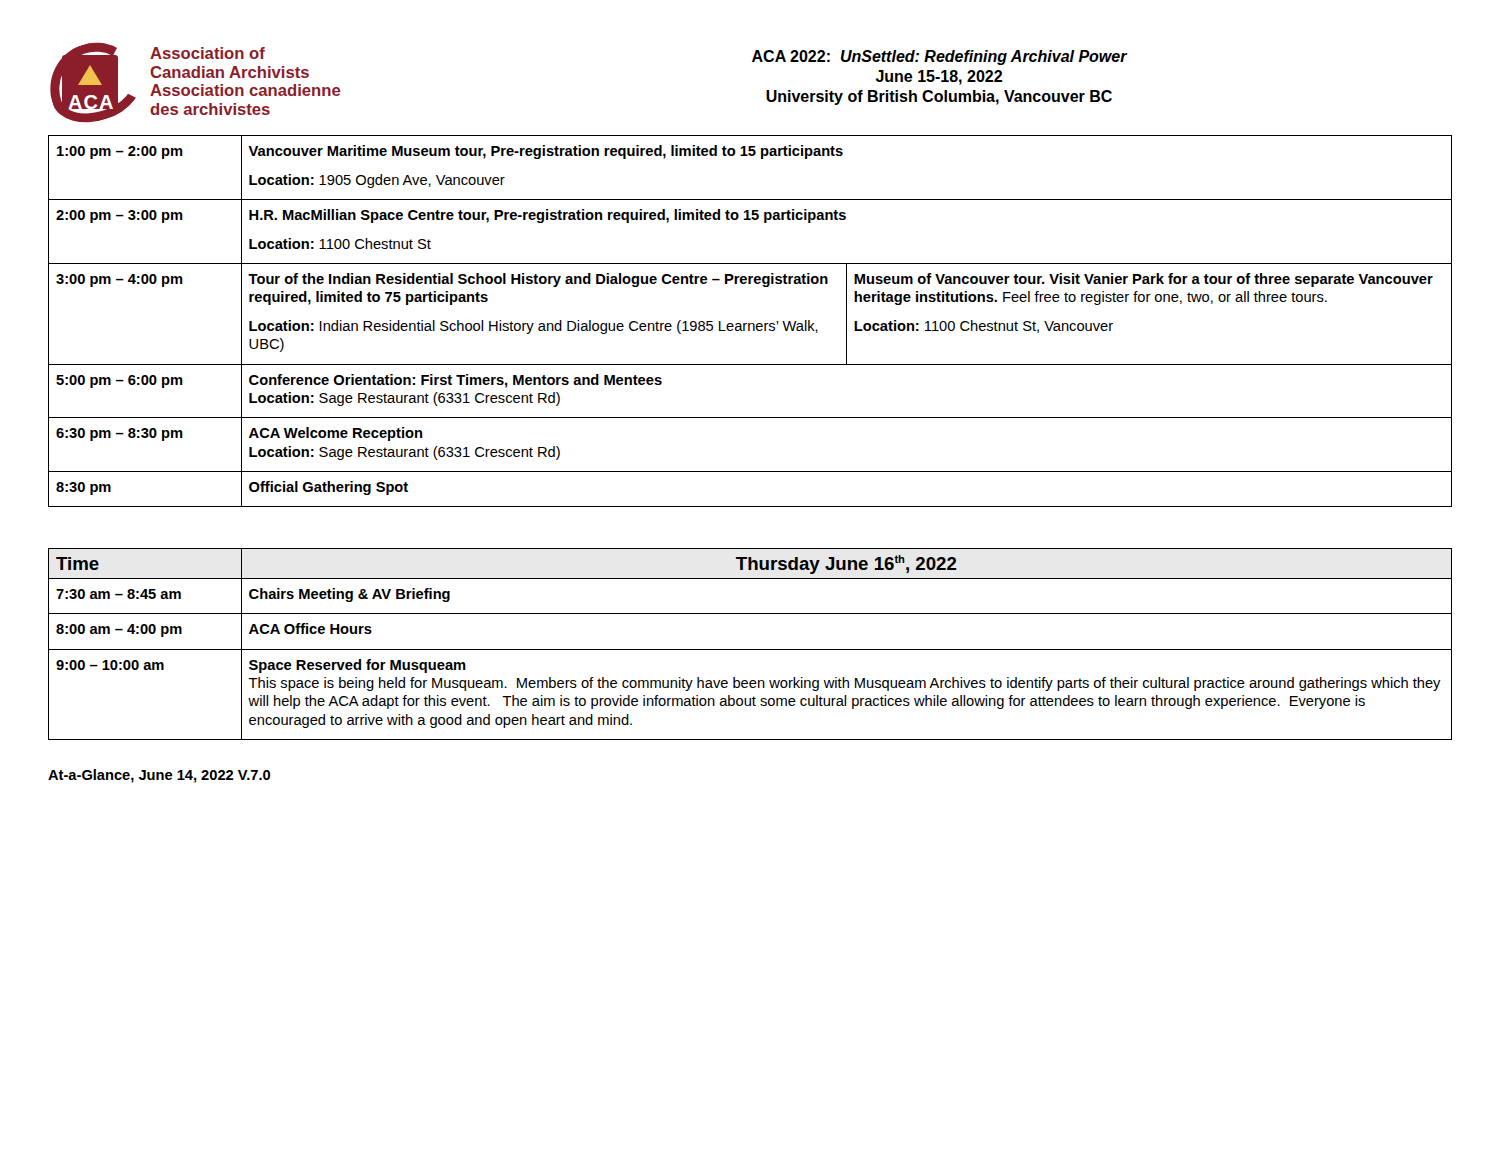ACA
Association of
Canadian Archivists
Association canadienne
des archivistes
ACA 2022: UnSettled: Redefining Archival Power
June 15-18, 2022
University of British Columbia, Vancouver BC
| 1:00 pm – 2:00 pm | Vancouver Maritime Museum tour, Pre-registration required, limited to 15 participants Location: 1905 Ogden Ave, Vancouver |
| 2:00 pm – 3:00 pm | H.R. MacMillian Space Centre tour, Pre-registration required, limited to 15 participants Location: 1100 Chestnut St |
| 3:00 pm – 4:00 pm | Tour of the Indian Residential School History and Dialogue Centre – Preregistration required, limited to 75 participants Location: Indian Residential School History and Dialogue Centre (1985 Learners’ Walk, UBC) | Museum of Vancouver tour. Visit Vanier Park for a tour of three separate Vancouver heritage institutions. Feel free to register for one, two, or all three tours. Location: 1100 Chestnut St, Vancouver |
| 5:00 pm – 6:00 pm | Conference Orientation: First Timers, Mentors and Mentees Location: Sage Restaurant (6331 Crescent Rd) |
| 6:30 pm – 8:30 pm | ACA Welcome Reception Location: Sage Restaurant (6331 Crescent Rd) |
| 8:30 pm | Official Gathering Spot |
| Time | Thursday June 16 th , 2022 |
| --- | --- |
| 7:30 am – 8:45 am | Chairs Meeting & AV Briefing |
| 8:00 am – 4:00 pm | ACA Office Hours |
| 9:00 – 10:00 am | Space Reserved for Musqueam This space is being held for Musqueam. Members of the community have been working with Musqueam Archives to identify parts of their cultural practice around gatherings which they will help the ACA adapt for this event. The aim is to provide information about some cultural practices while allowing for attendees to learn through experience. Everyone is encouraged to arrive with a good and open heart and mind. |
At-a-Glance, June 14, 2022 V.7.0